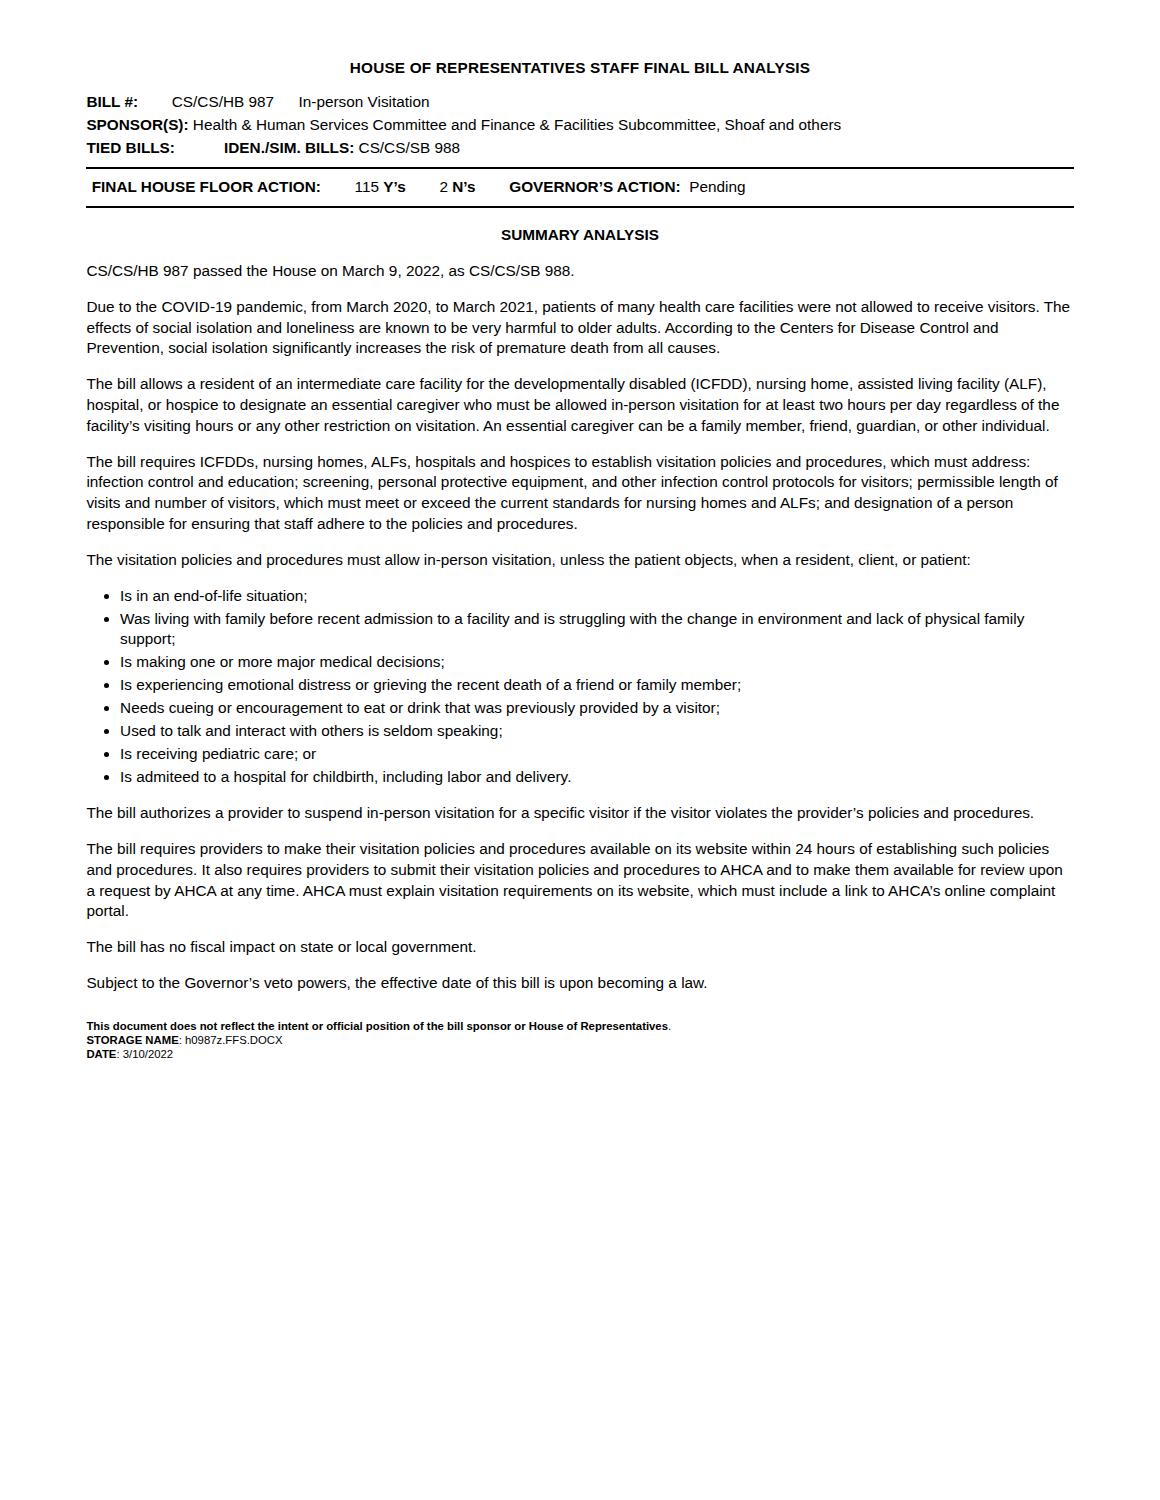HOUSE OF REPRESENTATIVES STAFF FINAL BILL ANALYSIS
BILL #: CS/CS/HB 987 In-person Visitation
SPONSOR(S): Health & Human Services Committee and Finance & Facilities Subcommittee, Shoaf and others
TIED BILLS: IDEN./SIM. BILLS: CS/CS/SB 988
FINAL HOUSE FLOOR ACTION: 115 Y’s 2 N’s GOVERNOR’S ACTION: Pending
SUMMARY ANALYSIS
CS/CS/HB 987 passed the House on March 9, 2022, as CS/CS/SB 988.
Due to the COVID-19 pandemic, from March 2020, to March 2021, patients of many health care facilities were not allowed to receive visitors. The effects of social isolation and loneliness are known to be very harmful to older adults. According to the Centers for Disease Control and Prevention, social isolation significantly increases the risk of premature death from all causes.
The bill allows a resident of an intermediate care facility for the developmentally disabled (ICFDD), nursing home, assisted living facility (ALF), hospital, or hospice to designate an essential caregiver who must be allowed in-person visitation for at least two hours per day regardless of the facility’s visiting hours or any other restriction on visitation. An essential caregiver can be a family member, friend, guardian, or other individual.
The bill requires ICFDDs, nursing homes, ALFs, hospitals and hospices to establish visitation policies and procedures, which must address: infection control and education; screening, personal protective equipment, and other infection control protocols for visitors; permissible length of visits and number of visitors, which must meet or exceed the current standards for nursing homes and ALFs; and designation of a person responsible for ensuring that staff adhere to the policies and procedures.
The visitation policies and procedures must allow in-person visitation, unless the patient objects, when a resident, client, or patient:
Is in an end-of-life situation;
Was living with family before recent admission to a facility and is struggling with the change in environment and lack of physical family support;
Is making one or more major medical decisions;
Is experiencing emotional distress or grieving the recent death of a friend or family member;
Needs cueing or encouragement to eat or drink that was previously provided by a visitor;
Used to talk and interact with others is seldom speaking;
Is receiving pediatric care; or
Is admiteed to a hospital for childbirth, including labor and delivery.
The bill authorizes a provider to suspend in-person visitation for a specific visitor if the visitor violates the provider’s policies and procedures.
The bill requires providers to make their visitation policies and procedures available on its website within 24 hours of establishing such policies and procedures. It also requires providers to submit their visitation policies and procedures to AHCA and to make them available for review upon a request by AHCA at any time. AHCA must explain visitation requirements on its website, which must include a link to AHCA’s online complaint portal.
The bill has no fiscal impact on state or local government.
Subject to the Governor’s veto powers, the effective date of this bill is upon becoming a law.
This document does not reflect the intent or official position of the bill sponsor or House of Representatives.
STORAGE NAME: h0987z.FFS.DOCX
DATE: 3/10/2022